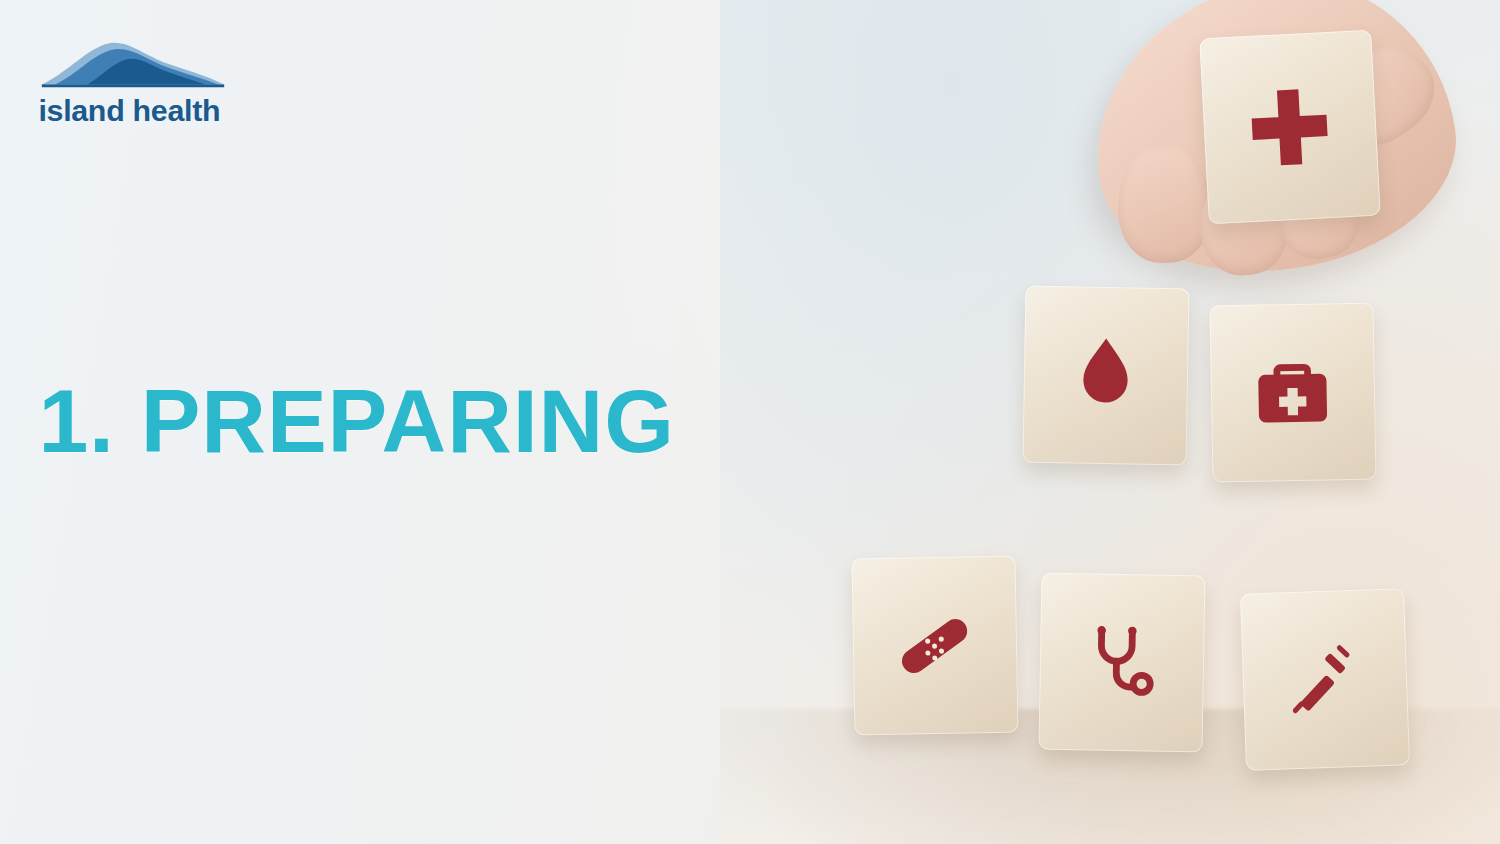island health
1. PREPARING